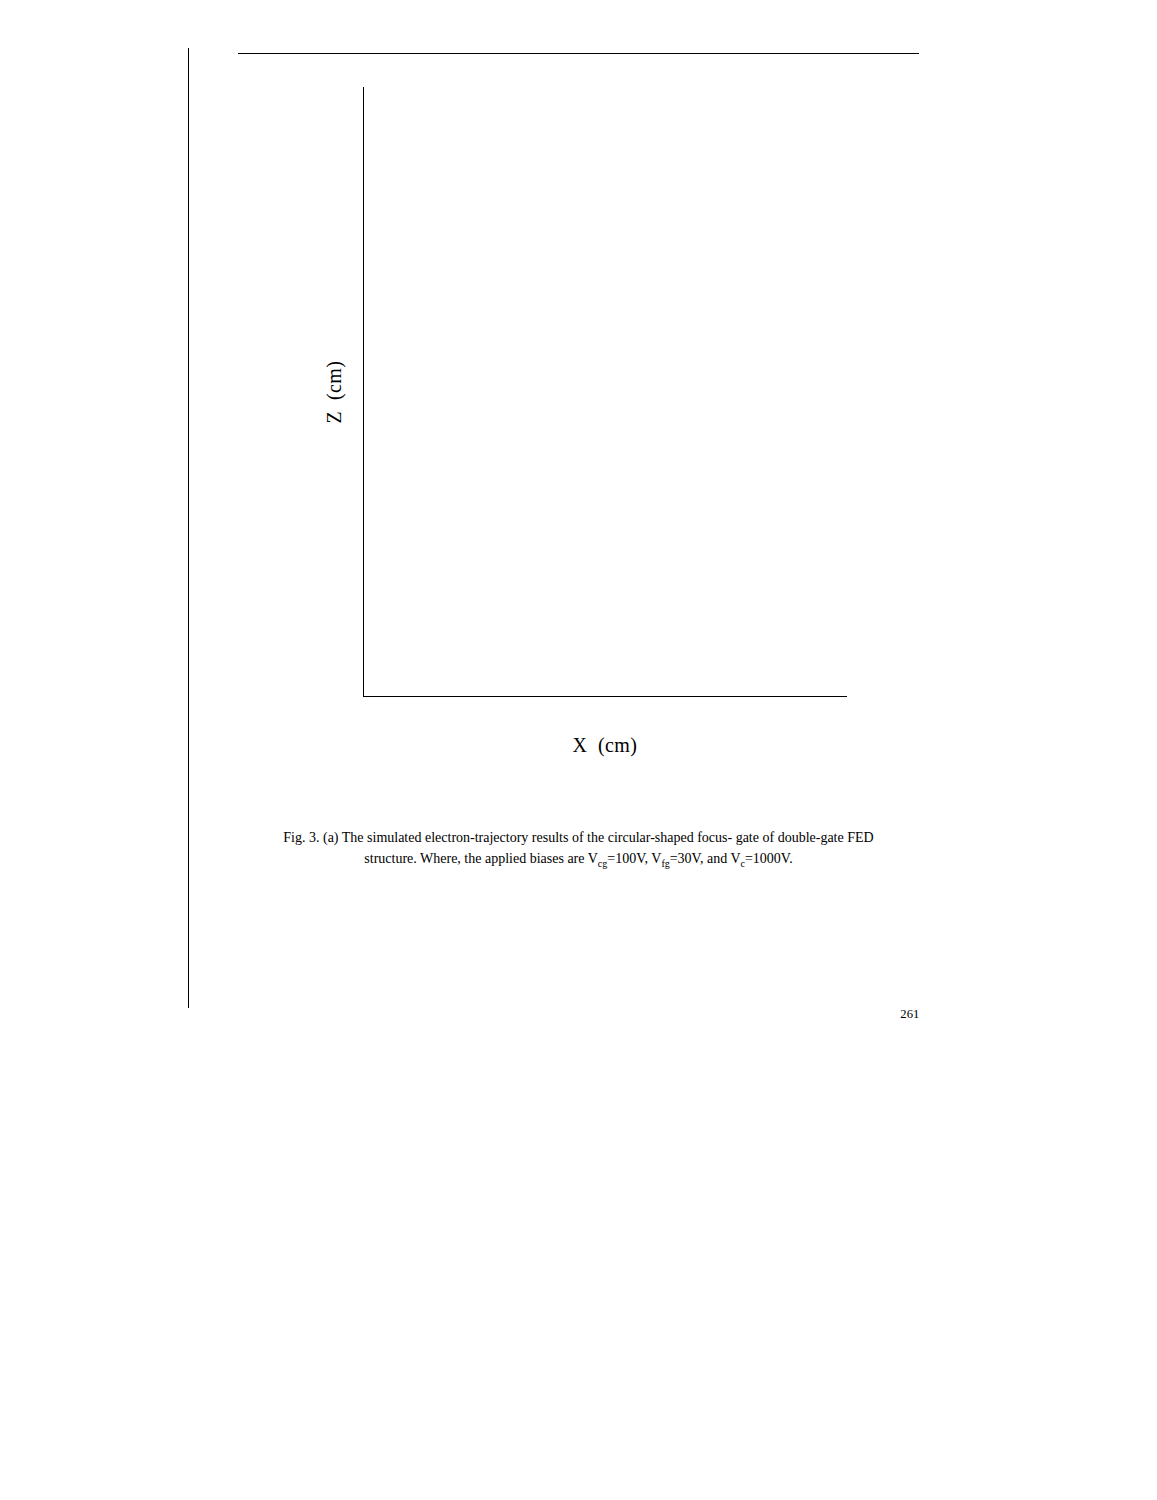Z (cm)
X (cm)
Fig. 3. (a) The simulated electron-trajectory results of the circular-shaped focus- gate of double-gate FED structure. Where, the applied biases are Vcg=100V, Vfg=30V, and Vc=1000V.
261